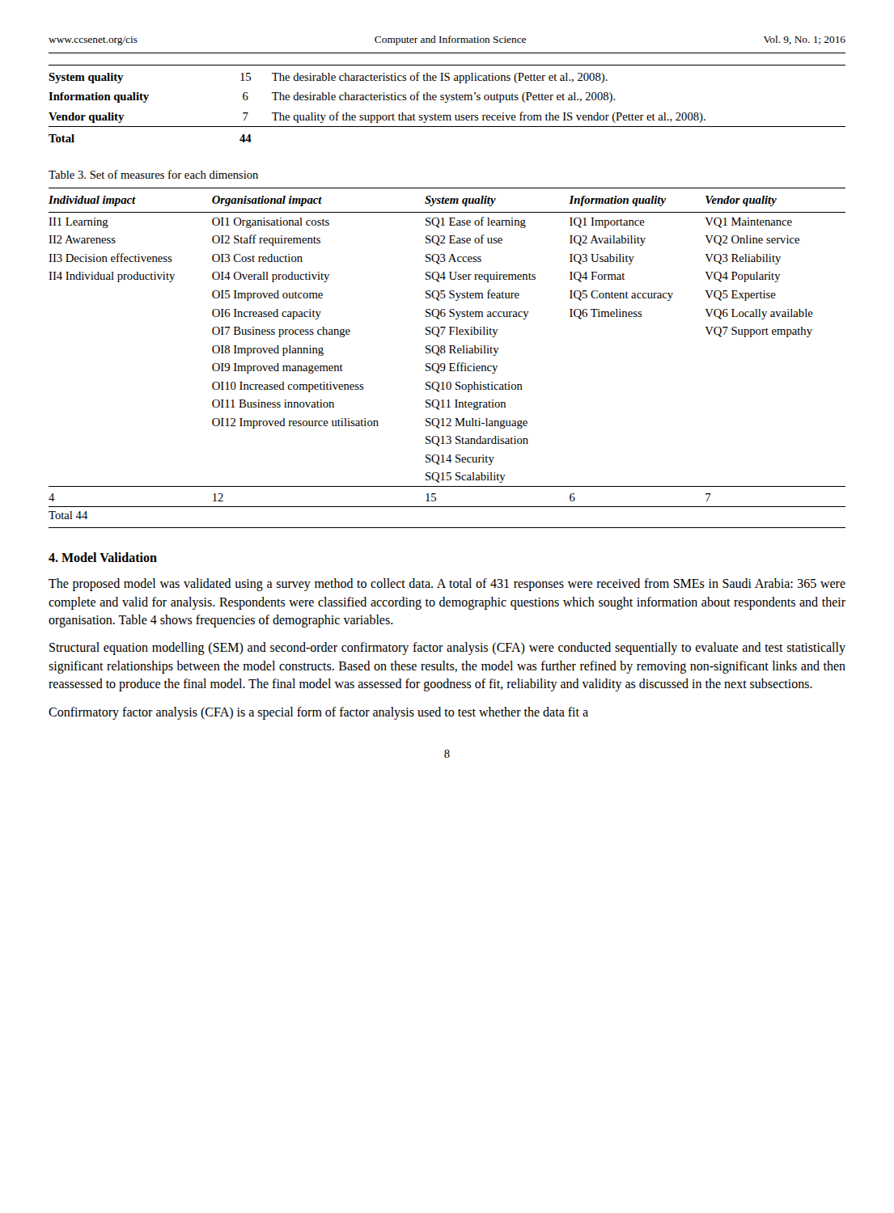www.ccsenet.org/cis
Computer and Information Science
Vol. 9, No. 1; 2016
| System quality | 15 | The desirable characteristics of the IS applications (Petter et al., 2008). |
| Information quality | 6 | The desirable characteristics of the system’s outputs (Petter et al., 2008). |
| Vendor quality | 7 | The quality of the support that system users receive from the IS vendor (Petter et al., 2008). |
| Total | 44 | |
Table 3. Set of measures for each dimension
| Individual impact | Organisational impact | System quality | Information quality | Vendor quality |
| --- | --- | --- | --- | --- |
| II1 Learning | OI1 Organisational costs | SQ1 Ease of learning | IQ1 Importance | VQ1 Maintenance |
| II2 Awareness | OI2 Staff requirements | SQ2 Ease of use | IQ2 Availability | VQ2 Online service |
| II3 Decision effectiveness | OI3 Cost reduction | SQ3 Access | IQ3 Usability | VQ3 Reliability |
| II4 Individual productivity | OI4 Overall productivity | SQ4 User requirements | IQ4 Format | VQ4 Popularity |
| | OI5 Improved outcome | SQ5 System feature | IQ5 Content accuracy | VQ5 Expertise |
| | OI6 Increased capacity | SQ6 System accuracy | IQ6 Timeliness | VQ6 Locally available |
| | OI7 Business process change | SQ7 Flexibility | | VQ7 Support empathy |
| | OI8 Improved planning | SQ8 Reliability | | |
| | OI9 Improved management | SQ9 Efficiency | | |
| | OI10 Increased competitiveness | SQ10 Sophistication | | |
| | OI11 Business innovation | SQ11 Integration | | |
| | OI12 Improved resource utilisation | SQ12 Multi-language | | |
| | | SQ13 Standardisation | | |
| | | SQ14 Security | | |
| | | SQ15 Scalability | | |
| 4 | 12 | 15 | 6 | 7 |
Total 44
4. Model Validation
The proposed model was validated using a survey method to collect data. A total of 431 responses were received from SMEs in Saudi Arabia: 365 were complete and valid for analysis. Respondents were classified according to demographic questions which sought information about respondents and their organisation. Table 4 shows frequencies of demographic variables.
Structural equation modelling (SEM) and second-order confirmatory factor analysis (CFA) were conducted sequentially to evaluate and test statistically significant relationships between the model constructs. Based on these results, the model was further refined by removing non-significant links and then reassessed to produce the final model. The final model was assessed for goodness of fit, reliability and validity as discussed in the next subsections.
Confirmatory factor analysis (CFA) is a special form of factor analysis used to test whether the data fit a
8